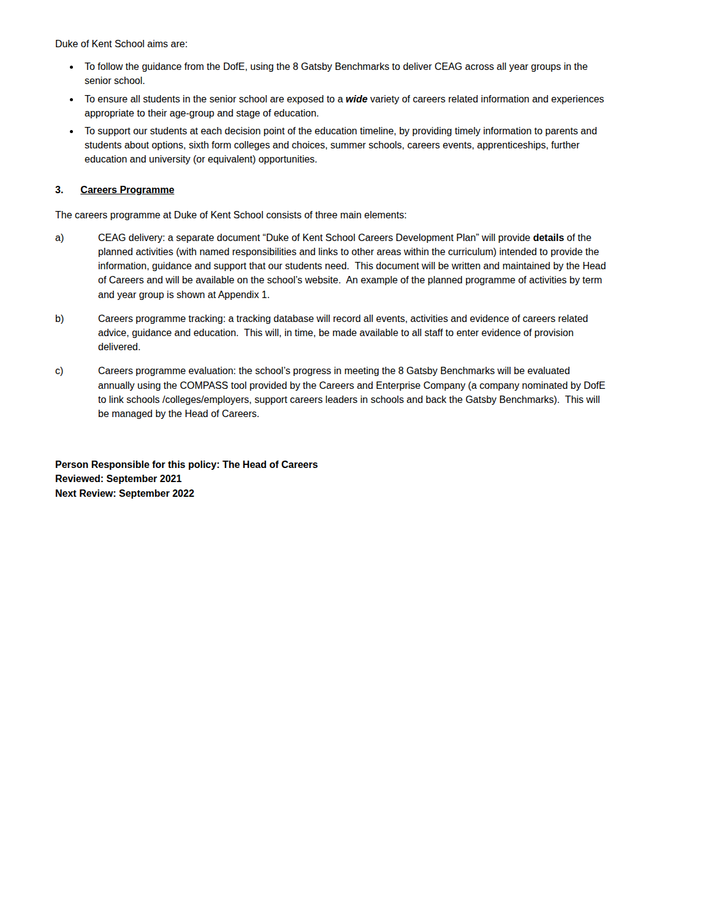Duke of Kent School aims are:
To follow the guidance from the DofE, using the 8 Gatsby Benchmarks to deliver CEAG across all year groups in the senior school.
To ensure all students in the senior school are exposed to a wide variety of careers related information and experiences appropriate to their age-group and stage of education.
To support our students at each decision point of the education timeline, by providing timely information to parents and students about options, sixth form colleges and choices, summer schools, careers events, apprenticeships, further education and university (or equivalent) opportunities.
3. Careers Programme
The careers programme at Duke of Kent School consists of three main elements:
a)
CEAG delivery: a separate document “Duke of Kent School Careers Development Plan” will provide details of the planned activities (with named responsibilities and links to other areas within the curriculum) intended to provide the information, guidance and support that our students need. This document will be written and maintained by the Head of Careers and will be available on the school’s website. An example of the planned programme of activities by term and year group is shown at Appendix 1.
b)
Careers programme tracking: a tracking database will record all events, activities and evidence of careers related advice, guidance and education. This will, in time, be made available to all staff to enter evidence of provision delivered.
c)
Careers programme evaluation: the school’s progress in meeting the 8 Gatsby Benchmarks will be evaluated annually using the COMPASS tool provided by the Careers and Enterprise Company (a company nominated by DofE to link schools /colleges/employers, support careers leaders in schools and back the Gatsby Benchmarks). This will be managed by the Head of Careers.
Person Responsible for this policy: The Head of Careers
Reviewed: September 2021
Next Review: September 2022